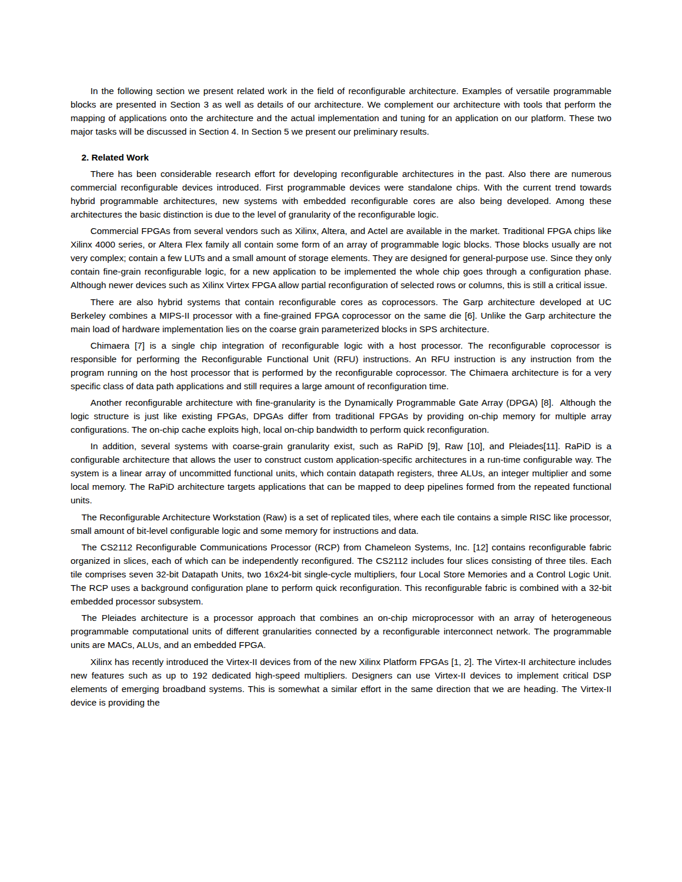In the following section we present related work in the field of reconfigurable architecture. Examples of versatile programmable blocks are presented in Section 3 as well as details of our architecture. We complement our architecture with tools that perform the mapping of applications onto the architecture and the actual implementation and tuning for an application on our platform. These two major tasks will be discussed in Section 4. In Section 5 we present our preliminary results.
2. Related Work
There has been considerable research effort for developing reconfigurable architectures in the past. Also there are numerous commercial reconfigurable devices introduced. First programmable devices were standalone chips. With the current trend towards hybrid programmable architectures, new systems with embedded reconfigurable cores are also being developed. Among these architectures the basic distinction is due to the level of granularity of the reconfigurable logic.
Commercial FPGAs from several vendors such as Xilinx, Altera, and Actel are available in the market. Traditional FPGA chips like Xilinx 4000 series, or Altera Flex family all contain some form of an array of programmable logic blocks. Those blocks usually are not very complex; contain a few LUTs and a small amount of storage elements. They are designed for general-purpose use. Since they only contain fine-grain reconfigurable logic, for a new application to be implemented the whole chip goes through a configuration phase. Although newer devices such as Xilinx Virtex FPGA allow partial reconfiguration of selected rows or columns, this is still a critical issue.
There are also hybrid systems that contain reconfigurable cores as coprocessors. The Garp architecture developed at UC Berkeley combines a MIPS-II processor with a fine-grained FPGA coprocessor on the same die [6]. Unlike the Garp architecture the main load of hardware implementation lies on the coarse grain parameterized blocks in SPS architecture.
Chimaera [7] is a single chip integration of reconfigurable logic with a host processor. The reconfigurable coprocessor is responsible for performing the Reconfigurable Functional Unit (RFU) instructions. An RFU instruction is any instruction from the program running on the host processor that is performed by the reconfigurable coprocessor. The Chimaera architecture is for a very specific class of data path applications and still requires a large amount of reconfiguration time.
Another reconfigurable architecture with fine-granularity is the Dynamically Programmable Gate Array (DPGA) [8]. Although the logic structure is just like existing FPGAs, DPGAs differ from traditional FPGAs by providing on-chip memory for multiple array configurations. The on-chip cache exploits high, local on-chip bandwidth to perform quick reconfiguration.
In addition, several systems with coarse-grain granularity exist, such as RaPiD [9], Raw [10], and Pleiades[11]. RaPiD is a configurable architecture that allows the user to construct custom application-specific architectures in a run-time configurable way. The system is a linear array of uncommitted functional units, which contain datapath registers, three ALUs, an integer multiplier and some local memory. The RaPiD architecture targets applications that can be mapped to deep pipelines formed from the repeated functional units.
The Reconfigurable Architecture Workstation (Raw) is a set of replicated tiles, where each tile contains a simple RISC like processor, small amount of bit-level configurable logic and some memory for instructions and data.
The CS2112 Reconfigurable Communications Processor (RCP) from Chameleon Systems, Inc. [12] contains reconfigurable fabric organized in slices, each of which can be independently reconfigured. The CS2112 includes four slices consisting of three tiles. Each tile comprises seven 32-bit Datapath Units, two 16x24-bit single-cycle multipliers, four Local Store Memories and a Control Logic Unit. The RCP uses a background configuration plane to perform quick reconfiguration. This reconfigurable fabric is combined with a 32-bit embedded processor subsystem.
The Pleiades architecture is a processor approach that combines an on-chip microprocessor with an array of heterogeneous programmable computational units of different granularities connected by a reconfigurable interconnect network. The programmable units are MACs, ALUs, and an embedded FPGA.
Xilinx has recently introduced the Virtex-II devices from of the new Xilinx Platform FPGAs [1, 2]. The Virtex-II architecture includes new features such as up to 192 dedicated high-speed multipliers. Designers can use Virtex-II devices to implement critical DSP elements of emerging broadband systems. This is somewhat a similar effort in the same direction that we are heading. The Virtex-II device is providing the